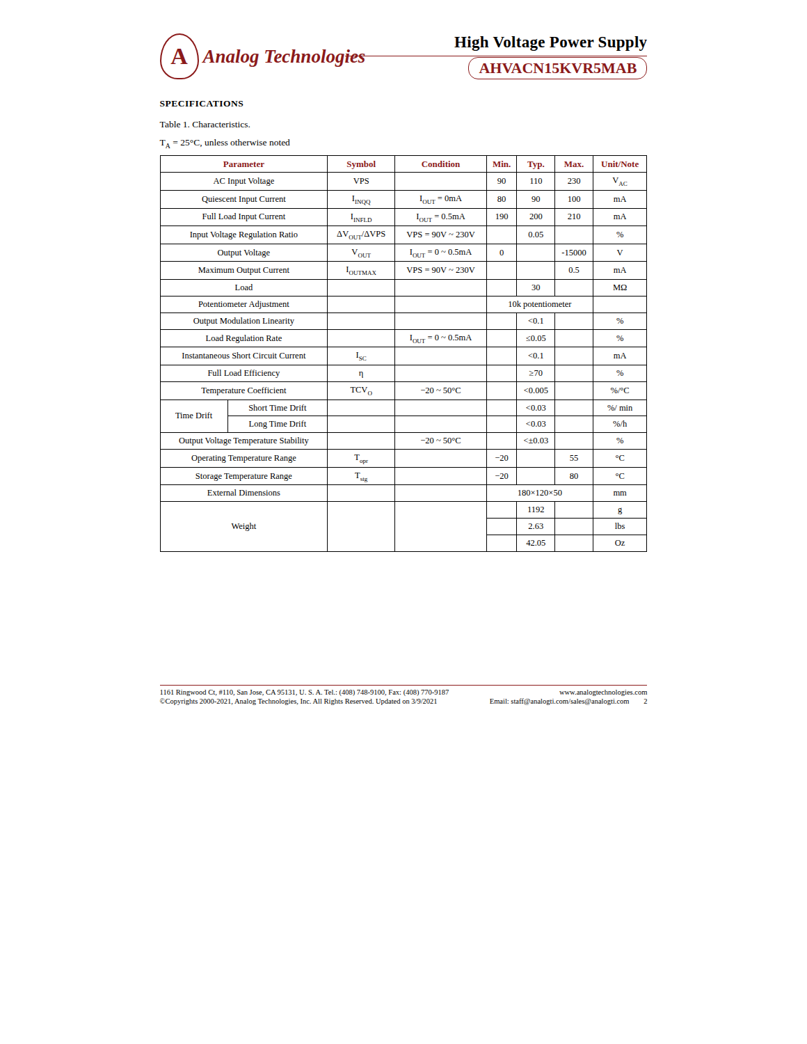A
Analog Technologies
High Voltage Power Supply
AHVACN15KVR5MAB
SPECIFICATIONS
Table 1. Characteristics.
TA = 25°C, unless otherwise noted
| Parameter | Symbol | Condition | Min. | Typ. | Max. | Unit/Note |
| --- | --- | --- | --- | --- | --- | --- |
| AC Input Voltage | VPS | | 90 | 110 | 230 | V AC |
| Quiescent Input Current | I INQQ | I OUT = 0mA | 80 | 90 | 100 | mA |
| Full Load Input Current | I INFLD | I OUT = 0.5mA | 190 | 200 | 210 | mA |
| Input Voltage Regulation Ratio | ΔV OUT /ΔVPS | VPS = 90V ~ 230V | | 0.05 | | % |
| Output Voltage | V OUT | I OUT = 0 ~ 0.5mA | 0 | | -15000 | V |
| Maximum Output Current | I OUTMAX | VPS = 90V ~ 230V | | | 0.5 | mA |
| Load | | | | 30 | | MΩ |
| Potentiometer Adjustment | | | 10k potentiometer | |
| Output Modulation Linearity | | | | <0.1 | | % |
| Load Regulation Rate | | I OUT = 0 ~ 0.5mA | | ≤0.05 | | % |
| Instantaneous Short Circuit Current | I SC | | | <0.1 | | mA |
| Full Load Efficiency | η | | | ≥70 | | % |
| Temperature Coefficient | TCV O | −20 ~ 50°C | | <0.005 | | %/°C |
| Time Drift | Short Time Drift | | | | <0.03 | | %/ min |
| Long Time Drift | | | | <0.03 | | %/h |
| Output Voltage Temperature Stability | | −20 ~ 50°C | | <±0.03 | | % |
| Operating Temperature Range | T opr | | −20 | | 55 | °C |
| Storage Temperature Range | T stg | | −20 | | 80 | °C |
| External Dimensions | | | 180×120×50 | mm |
| Weight | | | | 1192 | | g |
| | 2.63 | | lbs |
| | 42.05 | | Oz |
1161 Ringwood Ct, #110, San Jose, CA 95131, U. S. A. Tel.: (408) 748-9100, Fax: (408) 770-9187 www.analogtechnologies.com
©Copyrights 2000-2021, Analog Technologies, Inc. All Rights Reserved. Updated on 3/9/2021 Email: staff@analogti.com/sales@analogti.com 2